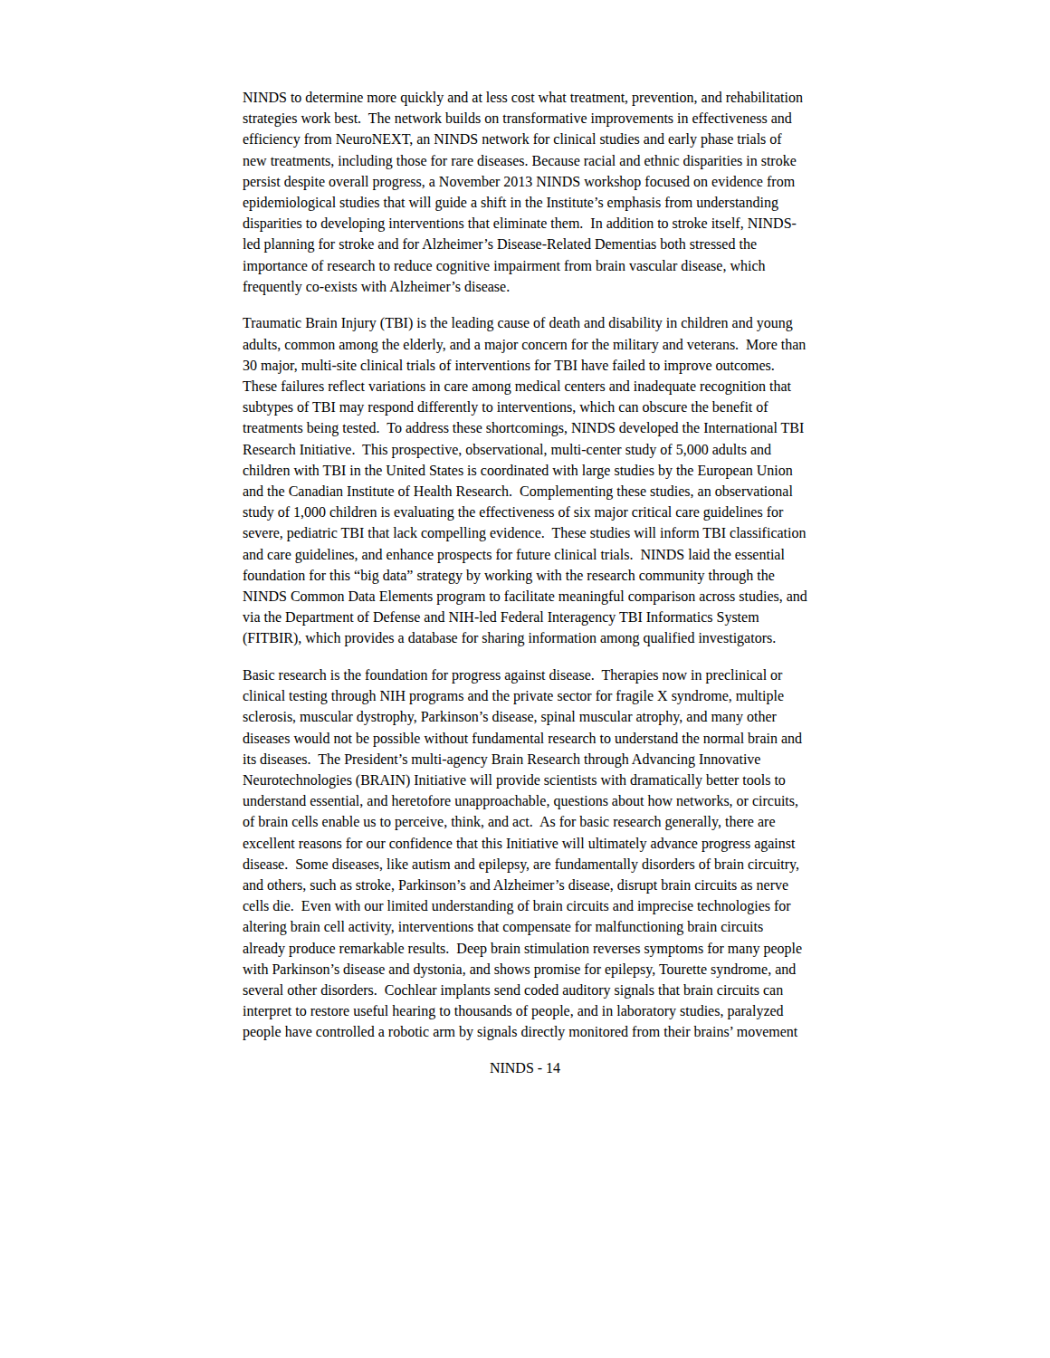NINDS to determine more quickly and at less cost what treatment, prevention, and rehabilitation strategies work best. The network builds on transformative improvements in effectiveness and efficiency from NeuroNEXT, an NINDS network for clinical studies and early phase trials of new treatments, including those for rare diseases. Because racial and ethnic disparities in stroke persist despite overall progress, a November 2013 NINDS workshop focused on evidence from epidemiological studies that will guide a shift in the Institute’s emphasis from understanding disparities to developing interventions that eliminate them. In addition to stroke itself, NINDS-led planning for stroke and for Alzheimer’s Disease-Related Dementias both stressed the importance of research to reduce cognitive impairment from brain vascular disease, which frequently co-exists with Alzheimer’s disease.
Traumatic Brain Injury (TBI) is the leading cause of death and disability in children and young adults, common among the elderly, and a major concern for the military and veterans. More than 30 major, multi-site clinical trials of interventions for TBI have failed to improve outcomes. These failures reflect variations in care among medical centers and inadequate recognition that subtypes of TBI may respond differently to interventions, which can obscure the benefit of treatments being tested. To address these shortcomings, NINDS developed the International TBI Research Initiative. This prospective, observational, multi-center study of 5,000 adults and children with TBI in the United States is coordinated with large studies by the European Union and the Canadian Institute of Health Research. Complementing these studies, an observational study of 1,000 children is evaluating the effectiveness of six major critical care guidelines for severe, pediatric TBI that lack compelling evidence. These studies will inform TBI classification and care guidelines, and enhance prospects for future clinical trials. NINDS laid the essential foundation for this “big data” strategy by working with the research community through the NINDS Common Data Elements program to facilitate meaningful comparison across studies, and via the Department of Defense and NIH-led Federal Interagency TBI Informatics System (FITBIR), which provides a database for sharing information among qualified investigators.
Basic research is the foundation for progress against disease. Therapies now in preclinical or clinical testing through NIH programs and the private sector for fragile X syndrome, multiple sclerosis, muscular dystrophy, Parkinson’s disease, spinal muscular atrophy, and many other diseases would not be possible without fundamental research to understand the normal brain and its diseases. The President’s multi-agency Brain Research through Advancing Innovative Neurotechnologies (BRAIN) Initiative will provide scientists with dramatically better tools to understand essential, and heretofore unapproachable, questions about how networks, or circuits, of brain cells enable us to perceive, think, and act. As for basic research generally, there are excellent reasons for our confidence that this Initiative will ultimately advance progress against disease. Some diseases, like autism and epilepsy, are fundamentally disorders of brain circuitry, and others, such as stroke, Parkinson’s and Alzheimer’s disease, disrupt brain circuits as nerve cells die. Even with our limited understanding of brain circuits and imprecise technologies for altering brain cell activity, interventions that compensate for malfunctioning brain circuits already produce remarkable results. Deep brain stimulation reverses symptoms for many people with Parkinson’s disease and dystonia, and shows promise for epilepsy, Tourette syndrome, and several other disorders. Cochlear implants send coded auditory signals that brain circuits can interpret to restore useful hearing to thousands of people, and in laboratory studies, paralyzed people have controlled a robotic arm by signals directly monitored from their brains’ movement
NINDS - 14